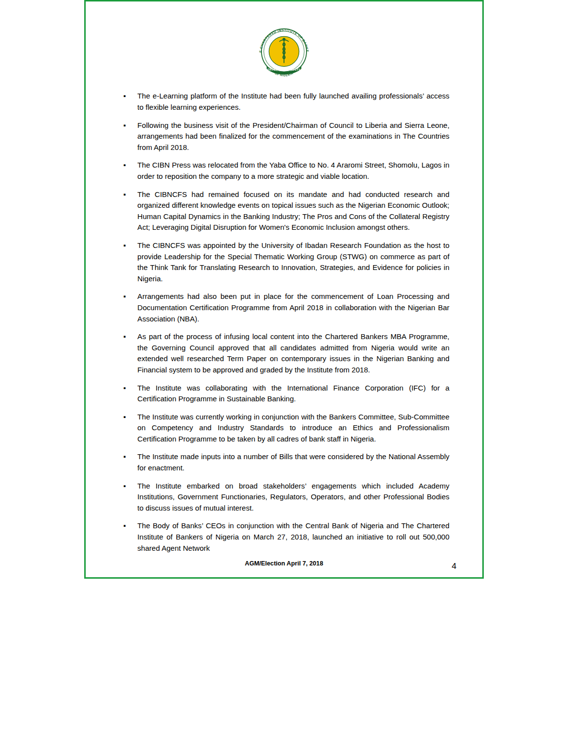THE CHARTERED INSTITUTE OF BANKERS OF NIGERIA TRUST AND HONESTY
The e-Learning platform of the Institute had been fully launched availing professionals’ access to flexible learning experiences.
Following the business visit of the President/Chairman of Council to Liberia and Sierra Leone, arrangements had been finalized for the commencement of the examinations in The Countries from April 2018.
The CIBN Press was relocated from the Yaba Office to No. 4 Araromi Street, Shomolu, Lagos in order to reposition the company to a more strategic and viable location.
The CIBNCFS had remained focused on its mandate and had conducted research and organized different knowledge events on topical issues such as the Nigerian Economic Outlook; Human Capital Dynamics in the Banking Industry; The Pros and Cons of the Collateral Registry Act; Leveraging Digital Disruption for Women's Economic Inclusion amongst others.
The CIBNCFS was appointed by the University of Ibadan Research Foundation as the host to provide Leadership for the Special Thematic Working Group (STWG) on commerce as part of the Think Tank for Translating Research to Innovation, Strategies, and Evidence for policies in Nigeria.
Arrangements had also been put in place for the commencement of Loan Processing and Documentation Certification Programme from April 2018 in collaboration with the Nigerian Bar Association (NBA).
As part of the process of infusing local content into the Chartered Bankers MBA Programme, the Governing Council approved that all candidates admitted from Nigeria would write an extended well researched Term Paper on contemporary issues in the Nigerian Banking and Financial system to be approved and graded by the Institute from 2018.
The Institute was collaborating with the International Finance Corporation (IFC) for a Certification Programme in Sustainable Banking.
The Institute was currently working in conjunction with the Bankers Committee, Sub-Committee on Competency and Industry Standards to introduce an Ethics and Professionalism Certification Programme to be taken by all cadres of bank staff in Nigeria.
The Institute made inputs into a number of Bills that were considered by the National Assembly for enactment.
The Institute embarked on broad stakeholders’ engagements which included Academy Institutions, Government Functionaries, Regulators, Operators, and other Professional Bodies to discuss issues of mutual interest.
The Body of Banks’ CEOs in conjunction with the Central Bank of Nigeria and The Chartered Institute of Bankers of Nigeria on March 27, 2018, launched an initiative to roll out 500,000 shared Agent Network
AGM/Election April 7, 2018
4